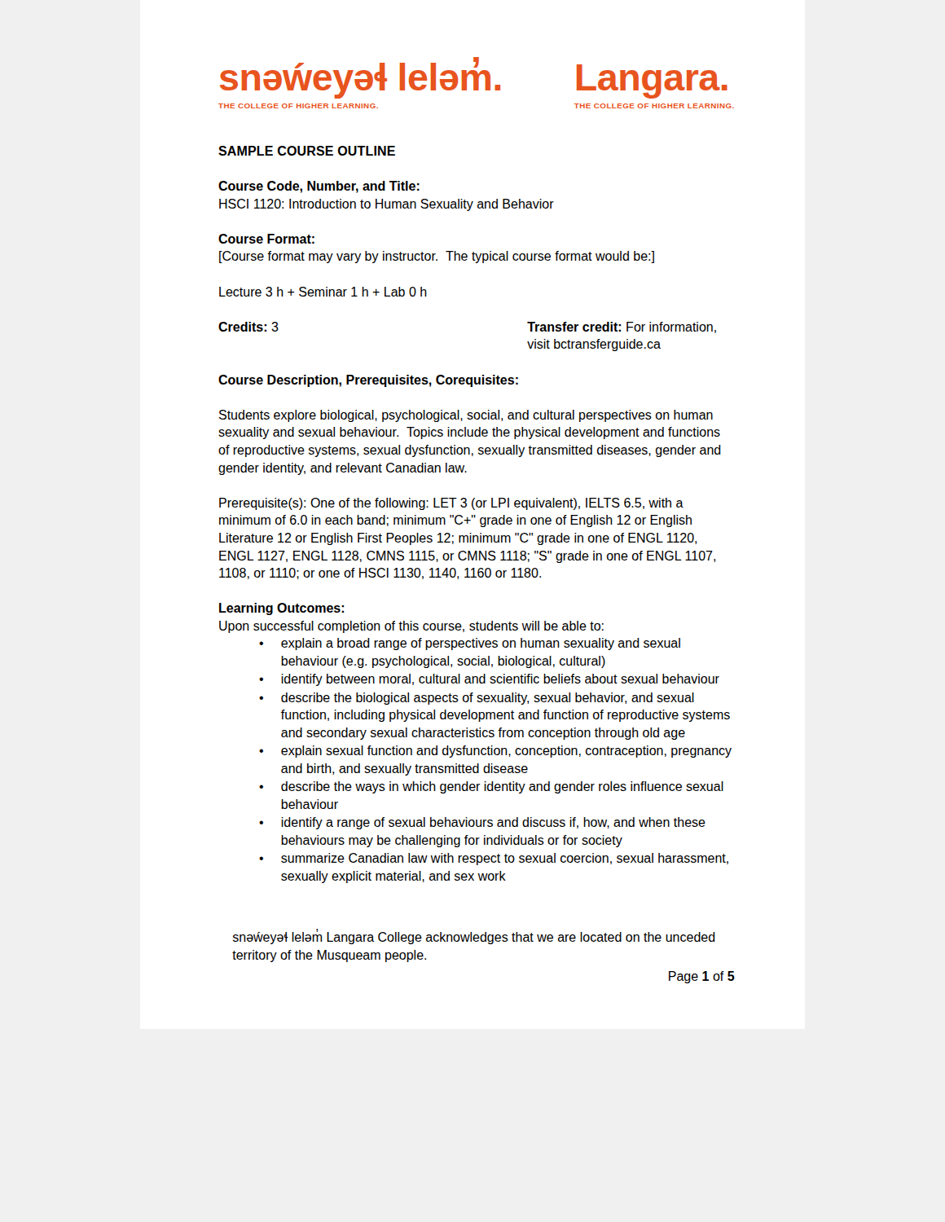snəẃeyəɬ leləm̓.
THE COLLEGE OF HIGHER LEARNING.
Langara.
THE COLLEGE OF HIGHER LEARNING.
SAMPLE COURSE OUTLINE
Course Code, Number, and Title:
HSCI 1120: Introduction to Human Sexuality and Behavior
Course Format:
[Course format may vary by instructor. The typical course format would be:]
Lecture 3 h + Seminar 1 h + Lab 0 h
Credits: 3
Transfer credit: For information, visit bctransferguide.ca
Course Description, Prerequisites, Corequisites:
Students explore biological, psychological, social, and cultural perspectives on human sexuality and sexual behaviour. Topics include the physical development and functions of reproductive systems, sexual dysfunction, sexually transmitted diseases, gender and gender identity, and relevant Canadian law.
Prerequisite(s): One of the following: LET 3 (or LPI equivalent), IELTS 6.5, with a minimum of 6.0 in each band; minimum "C+" grade in one of English 12 or English Literature 12 or English First Peoples 12; minimum "C" grade in one of ENGL 1120, ENGL 1127, ENGL 1128, CMNS 1115, or CMNS 1118; "S" grade in one of ENGL 1107, 1108, or 1110; or one of HSCI 1130, 1140, 1160 or 1180.
Learning Outcomes:
Upon successful completion of this course, students will be able to:
explain a broad range of perspectives on human sexuality and sexual behaviour (e.g. psychological, social, biological, cultural)
identify between moral, cultural and scientific beliefs about sexual behaviour
describe the biological aspects of sexuality, sexual behavior, and sexual function, including physical development and function of reproductive systems and secondary sexual characteristics from conception through old age
explain sexual function and dysfunction, conception, contraception, pregnancy and birth, and sexually transmitted disease
describe the ways in which gender identity and gender roles influence sexual behaviour
identify a range of sexual behaviours and discuss if, how, and when these behaviours may be challenging for individuals or for society
summarize Canadian law with respect to sexual coercion, sexual harassment, sexually explicit material, and sex work
snəẃeyəɬ leləm̓ Langara College acknowledges that we are located on the unceded territory of the Musqueam people.
Page 1 of 5